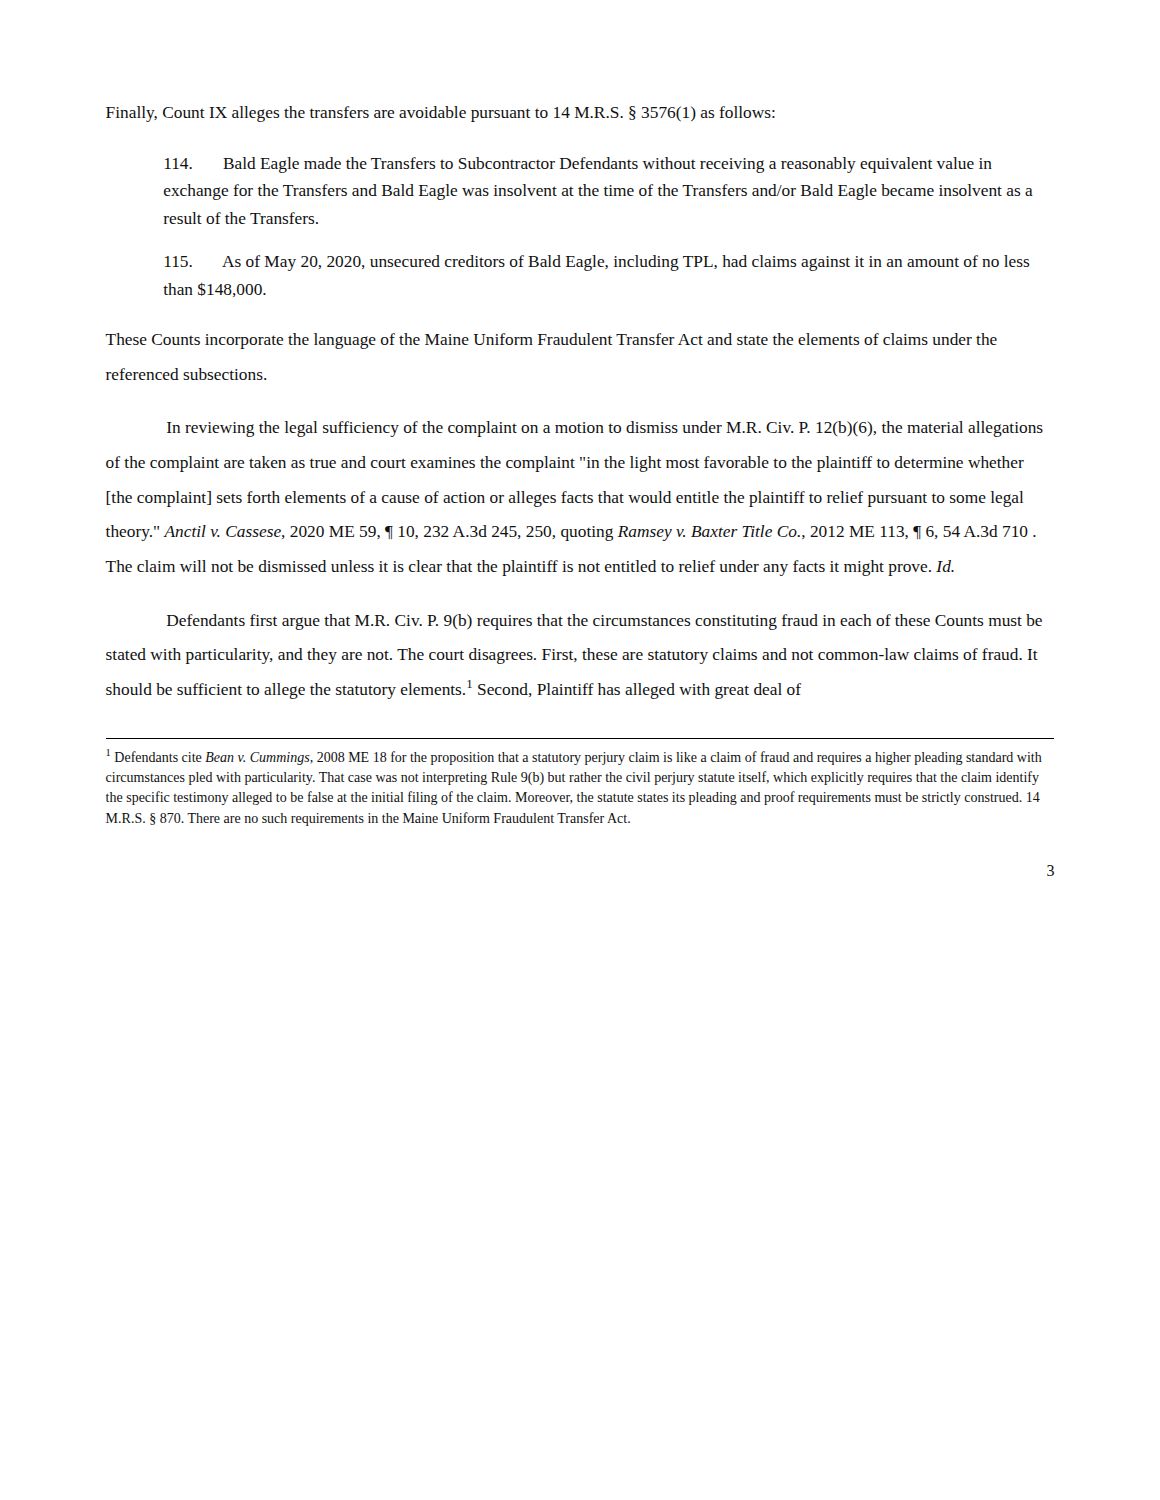Finally, Count IX alleges the transfers are avoidable pursuant to 14 M.R.S. § 3576(1) as follows:
114. Bald Eagle made the Transfers to Subcontractor Defendants without receiving a reasonably equivalent value in exchange for the Transfers and Bald Eagle was insolvent at the time of the Transfers and/or Bald Eagle became insolvent as a result of the Transfers.
115. As of May 20, 2020, unsecured creditors of Bald Eagle, including TPL, had claims against it in an amount of no less than $148,000.
These Counts incorporate the language of the Maine Uniform Fraudulent Transfer Act and state the elements of claims under the referenced subsections.
In reviewing the legal sufficiency of the complaint on a motion to dismiss under M.R. Civ. P. 12(b)(6), the material allegations of the complaint are taken as true and court examines the complaint "in the light most favorable to the plaintiff to determine whether [the complaint] sets forth elements of a cause of action or alleges facts that would entitle the plaintiff to relief pursuant to some legal theory." Anctil v. Cassese, 2020 ME 59, ¶ 10, 232 A.3d 245, 250, quoting Ramsey v. Baxter Title Co., 2012 ME 113, ¶ 6, 54 A.3d 710 . The claim will not be dismissed unless it is clear that the plaintiff is not entitled to relief under any facts it might prove. Id.
Defendants first argue that M.R. Civ. P. 9(b) requires that the circumstances constituting fraud in each of these Counts must be stated with particularity, and they are not. The court disagrees. First, these are statutory claims and not common-law claims of fraud. It should be sufficient to allege the statutory elements.1 Second, Plaintiff has alleged with great deal of
1 Defendants cite Bean v. Cummings, 2008 ME 18 for the proposition that a statutory perjury claim is like a claim of fraud and requires a higher pleading standard with circumstances pled with particularity. That case was not interpreting Rule 9(b) but rather the civil perjury statute itself, which explicitly requires that the claim identify the specific testimony alleged to be false at the initial filing of the claim. Moreover, the statute states its pleading and proof requirements must be strictly construed. 14 M.R.S. § 870. There are no such requirements in the Maine Uniform Fraudulent Transfer Act.
3